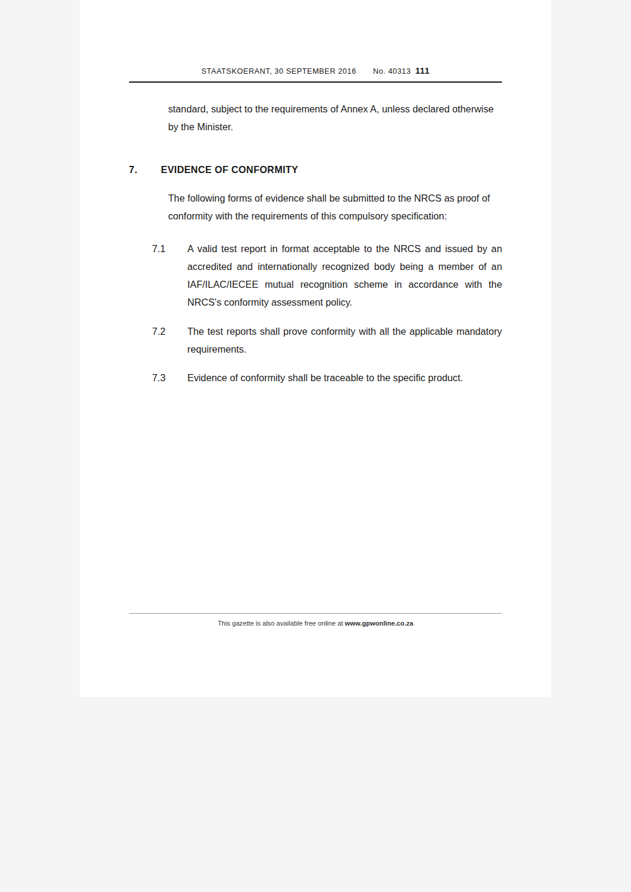STAATSKOERANT, 30 SEPTEMBER 2016 No. 40313111
standard, subject to the requirements of Annex A, unless declared otherwise by the Minister.
7. EVIDENCE OF CONFORMITY
The following forms of evidence shall be submitted to the NRCS as proof of conformity with the requirements of this compulsory specification:
7.1 A valid test report in format acceptable to the NRCS and issued by an accredited and internationally recognized body being a member of an IAF/ILAC/IECEE mutual recognition scheme in accordance with the NRCS's conformity assessment policy.
7.2 The test reports shall prove conformity with all the applicable mandatory requirements.
7.3 Evidence of conformity shall be traceable to the specific product.
This gazette is also available free online at www.gpwonline.co.za